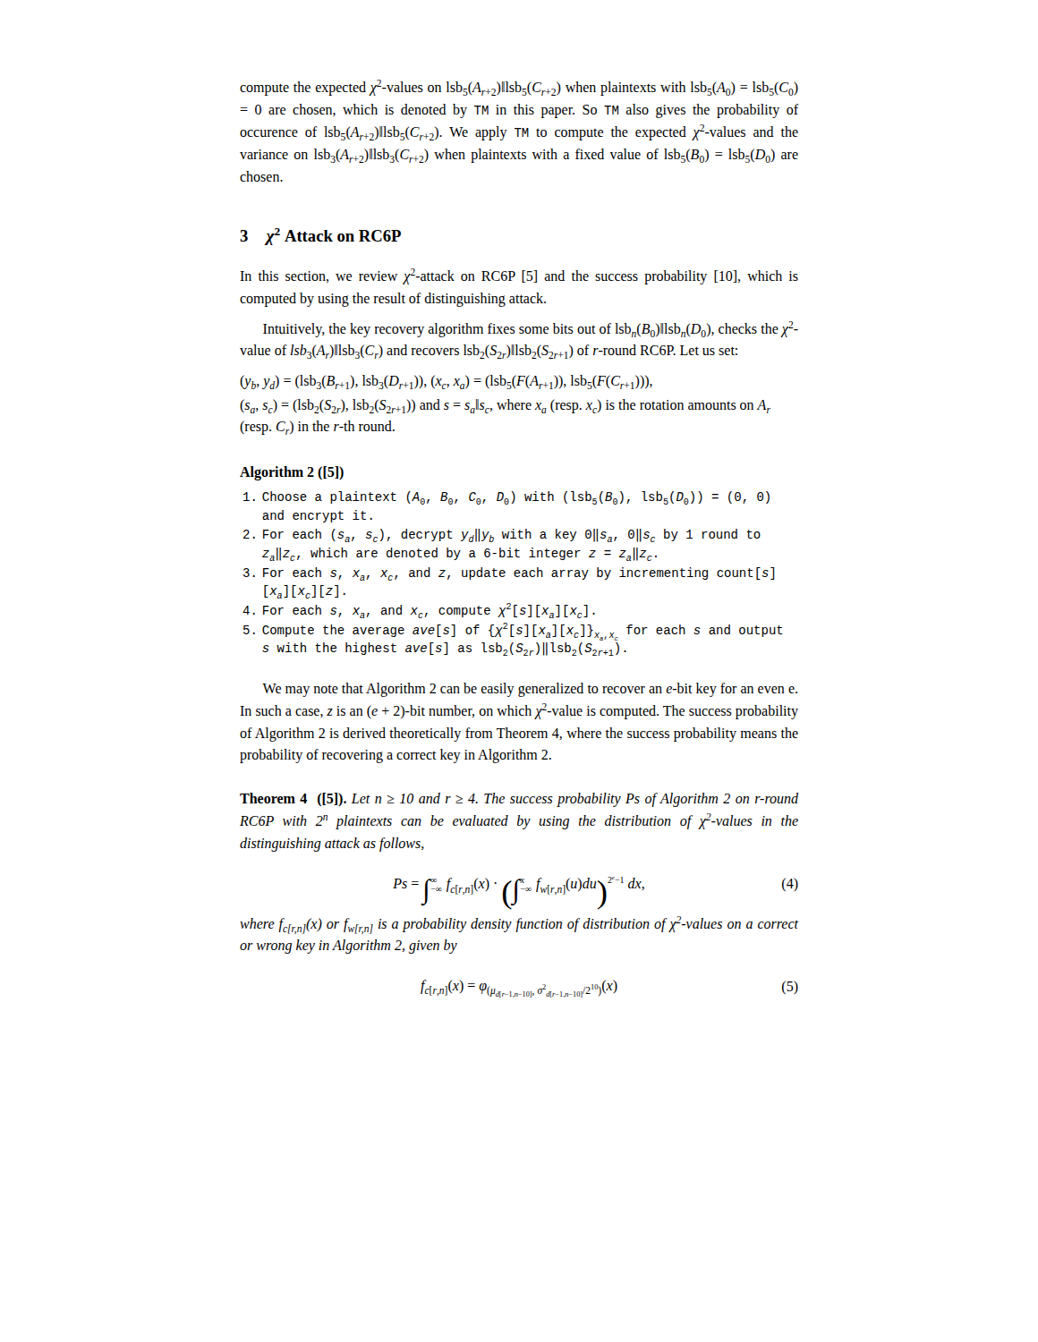compute the expected χ2-values on lsb5(Ar+2)‖lsb5(Cr+2) when plaintexts with lsb5(A0) = lsb5(C0) = 0 are chosen, which is denoted by TM in this paper. So TM also gives the probability of occurence of lsb5(Ar+2)‖lsb5(Cr+2). We apply TM to compute the expected χ2-values and the variance on lsb3(Ar+2)‖lsb3(Cr+2) when plaintexts with a fixed value of lsb5(B0) = lsb5(D0) are chosen.
3 χ2 Attack on RC6P
In this section, we review χ2-attack on RC6P [5] and the success probability [10], which is computed by using the result of distinguishing attack.
Intuitively, the key recovery algorithm fixes some bits out of lsbn(B0)‖lsbn(D0), checks the χ2-value of lsb3(Ar)‖lsb3(Cr) and recovers lsb2(S2r)‖lsb2(S2r+1) of r-round RC6P. Let us set:
(yb, yd) = (lsb3(Br+1), lsb3(Dr+1)), (xc, xa) = (lsb5(F(Ar+1)), lsb5(F(Cr+1))),
(sa, sc) = (lsb2(S2r), lsb2(S2r+1)) and s = sa‖sc, where xa (resp. xc) is the rotation amounts on Ar (resp. Cr) in the r-th round.
Algorithm 2 ([5])
Choose a plaintext (A0, B0, C0, D0) with (lsb5(B0), lsb5(D0)) = (0, 0) and encrypt it.
For each (sa, sc), decrypt yd‖yb with a key 0‖sa, 0‖sc by 1 round to za‖zc, which are denoted by a 6-bit integer z = za‖zc.
For each s, xa, xc, and z, update each array by incrementing count[s][xa][xc][z].
For each s, xa, and xc, compute χ2[s][xa][xc].
Compute the average ave[s] of {χ2[s][xa][xc]}xa,xc for each s and output s with the highest ave[s] as lsb2(S2r)‖lsb2(S2r+1).
We may note that Algorithm 2 can be easily generalized to recover an e-bit key for an even e. In such a case, z is an (e + 2)-bit number, on which χ2-value is computed. The success probability of Algorithm 2 is derived theoretically from Theorem 4, where the success probability means the probability of recovering a correct key in Algorithm 2.
Theorem 4 ([5]). Let n ≥ 10 and r ≥ 4. The success probability Ps of Algorithm 2 on r-round RC6P with 2n plaintexts can be evaluated by using the distribution of χ2-values in the distinguishing attack as follows,
Ps = ∫∞−∞ fc[r,n](x) · (∫x−∞ fw[r,n](u)du) 2e−1 dx, (4)
where fc[r,n](x) or fw[r,n] is a probability density function of distribution of χ2-values on a correct or wrong key in Algorithm 2, given by
fc[r,n](x) = φ(μd[r−1,n−10], σ2d[r−1,n−10]/210)(x) (5)